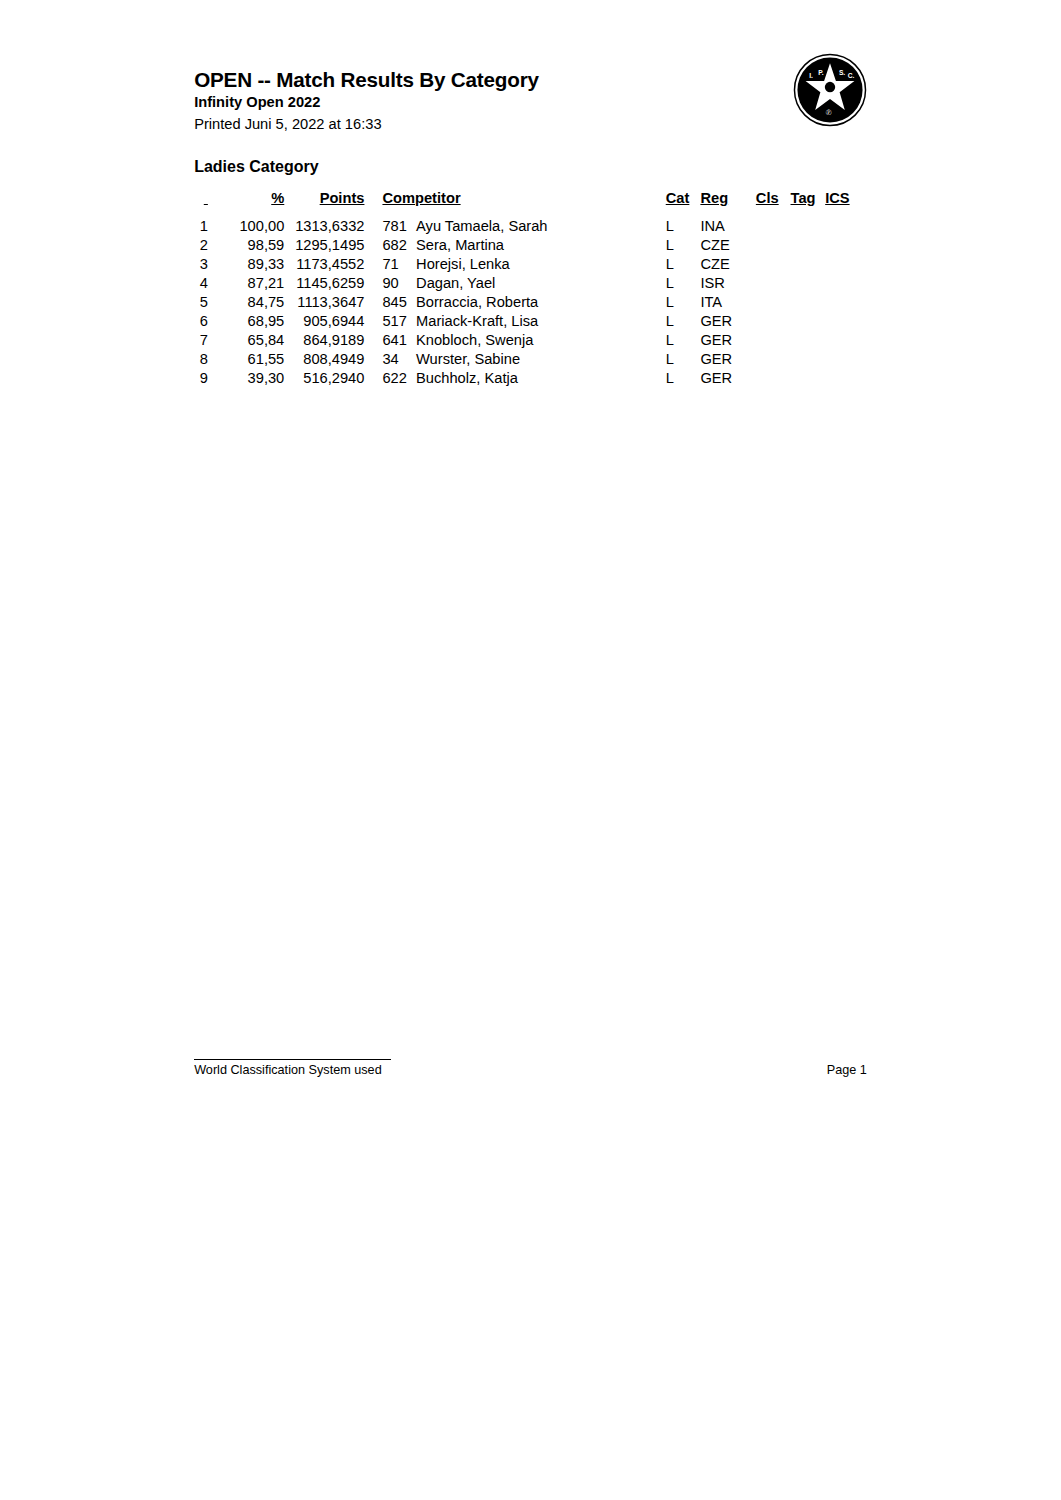I. P. S. C. ℗
OPEN -- Match Results By Category
Infinity Open 2022
Printed Juni 5, 2022 at 16:33
Ladies Category
| | % | Points | Competitor | Cat | Reg | Cls | Tag | ICS |
| --- | --- | --- | --- | --- | --- | --- | --- | --- |
| 1 | 100,00 | 1313,6332 | 781 | Ayu Tamaela, Sarah | L | INA | | | |
| 2 | 98,59 | 1295,1495 | 682 | Sera, Martina | L | CZE | | | |
| 3 | 89,33 | 1173,4552 | 71 | Horejsi, Lenka | L | CZE | | | |
| 4 | 87,21 | 1145,6259 | 90 | Dagan, Yael | L | ISR | | | |
| 5 | 84,75 | 1113,3647 | 845 | Borraccia, Roberta | L | ITA | | | |
| 6 | 68,95 | 905,6944 | 517 | Mariack-Kraft, Lisa | L | GER | | | |
| 7 | 65,84 | 864,9189 | 641 | Knobloch, Swenja | L | GER | | | |
| 8 | 61,55 | 808,4949 | 34 | Wurster, Sabine | L | GER | | | |
| 9 | 39,30 | 516,2940 | 622 | Buchholz, Katja | L | GER | | | |
World Classification System used Page 1